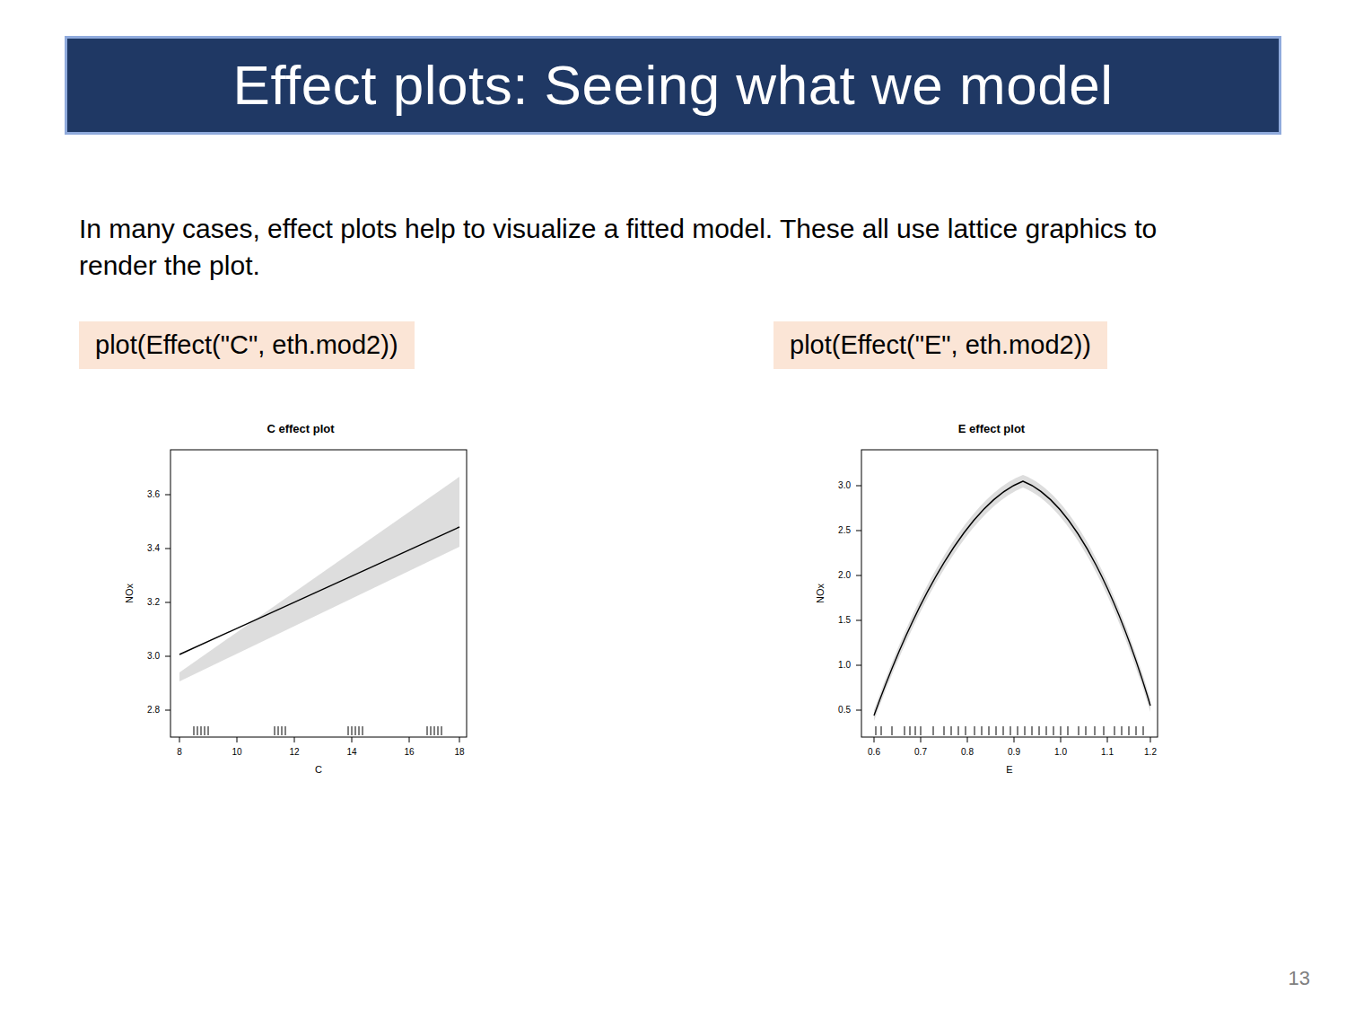Effect plots: Seeing what we model
In many cases, effect plots help to visualize a fitted model. These all use lattice graphics to render the plot.
plot(Effect("C", eth.mod2))
plot(Effect("E", eth.mod2))
C effect plot
2.8 3.0 3.2 3.4 3.6 NOx 8 10 12 14 16 18 C
E effect plot
0.5 1.0 1.5 2.0 2.5 3.0 NOx 0.6 0.7 0.8 0.9 1.0 1.1 1.2 E
13